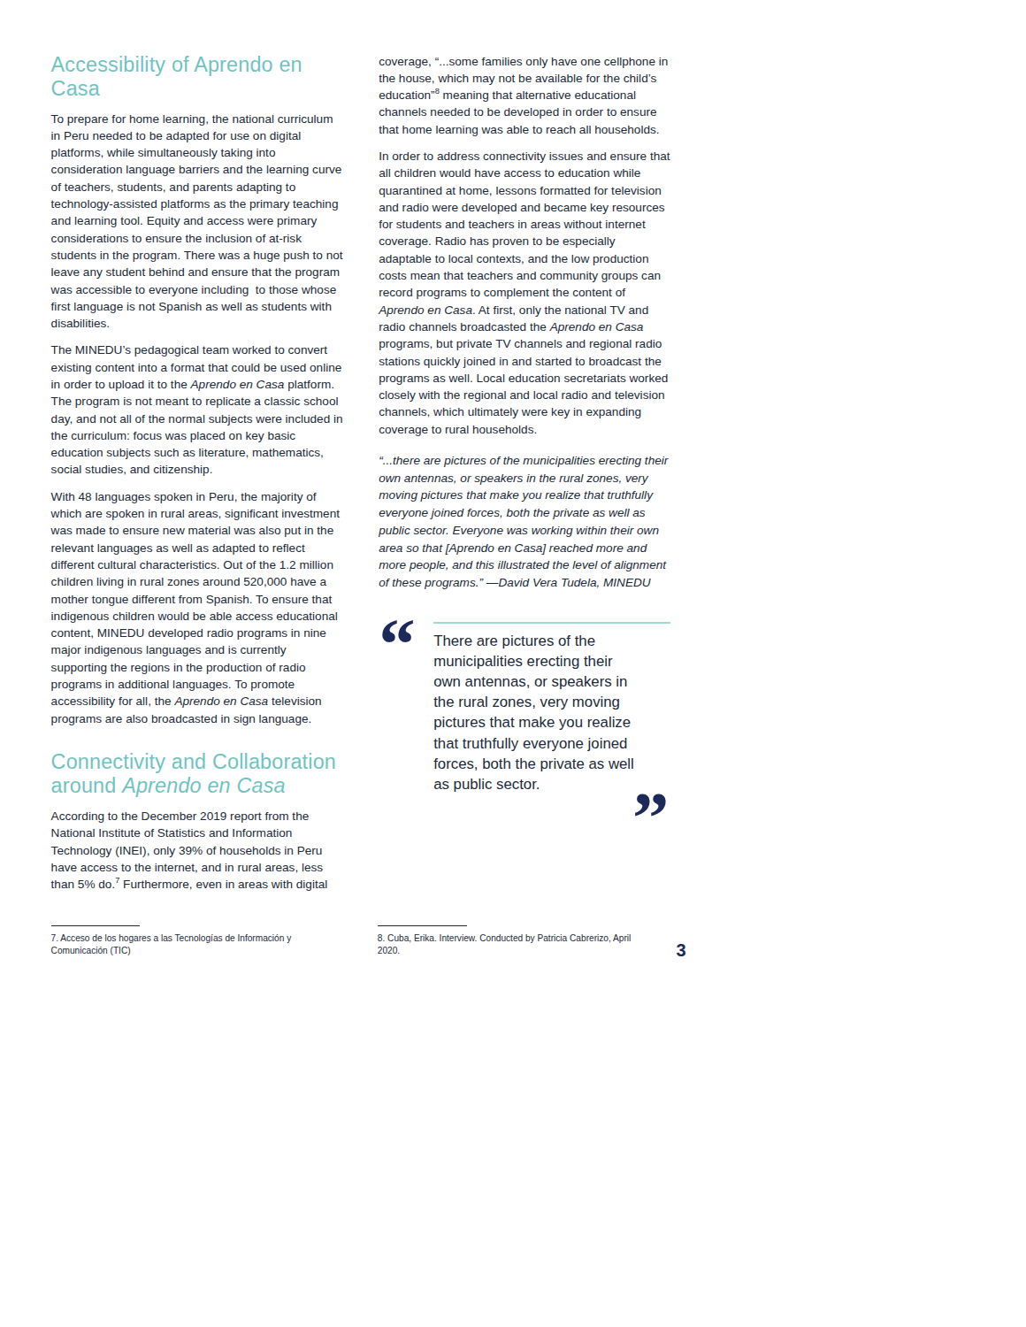Accessibility of Aprendo en Casa
To prepare for home learning, the national curriculum in Peru needed to be adapted for use on digital platforms, while simultaneously taking into consideration language barriers and the learning curve of teachers, students, and parents adapting to technology-assisted platforms as the primary teaching and learning tool. Equity and access were primary considerations to ensure the inclusion of at-risk students in the program. There was a huge push to not leave any student behind and ensure that the program was accessible to everyone including to those whose first language is not Spanish as well as students with disabilities.
The MINEDU’s pedagogical team worked to convert existing content into a format that could be used online in order to upload it to the Aprendo en Casa platform. The program is not meant to replicate a classic school day, and not all of the normal subjects were included in the curriculum: focus was placed on key basic education subjects such as literature, mathematics, social studies, and citizenship.
With 48 languages spoken in Peru, the majority of which are spoken in rural areas, significant investment was made to ensure new material was also put in the relevant languages as well as adapted to reflect different cultural characteristics. Out of the 1.2 million children living in rural zones around 520,000 have a mother tongue different from Spanish. To ensure that indigenous children would be able access educational content, MINEDU developed radio programs in nine major indigenous languages and is currently supporting the regions in the production of radio programs in additional languages. To promote accessibility for all, the Aprendo en Casa television programs are also broadcasted in sign language.
Connectivity and Collaboration around Aprendo en Casa
According to the December 2019 report from the National Institute of Statistics and Information Technology (INEI), only 39% of households in Peru have access to the internet, and in rural areas, less than 5% do.7 Furthermore, even in areas with digital
coverage, “...some families only have one cellphone in the house, which may not be available for the child’s education”8 meaning that alternative educational channels needed to be developed in order to ensure that home learning was able to reach all households.
In order to address connectivity issues and ensure that all children would have access to education while quarantined at home, lessons formatted for television and radio were developed and became key resources for students and teachers in areas without internet coverage. Radio has proven to be especially adaptable to local contexts, and the low production costs mean that teachers and community groups can record programs to complement the content of Aprendo en Casa. At first, only the national TV and radio channels broadcasted the Aprendo en Casa programs, but private TV channels and regional radio stations quickly joined in and started to broadcast the programs as well. Local education secretariats worked closely with the regional and local radio and television channels, which ultimately were key in expanding coverage to rural households.
“...there are pictures of the municipalities erecting their own antennas, or speakers in the rural zones, very moving pictures that make you realize that truthfully everyone joined forces, both the private as well as public sector. Everyone was working within their own area so that [Aprendo en Casa] reached more and more people, and this illustrated the level of alignment of these programs.” —David Vera Tudela, MINEDU
“
There are pictures of the municipalities erecting their own antennas, or speakers in the rural zones, very moving pictures that make you realize that truthfully everyone joined forces, both the private as well as public sector.
”
7. Acceso de los hogares a las Tecnologías de Información y Comunicación (TIC)
8. Cuba, Erika. Interview. Conducted by Patricia Cabrerizo, April 2020.
3